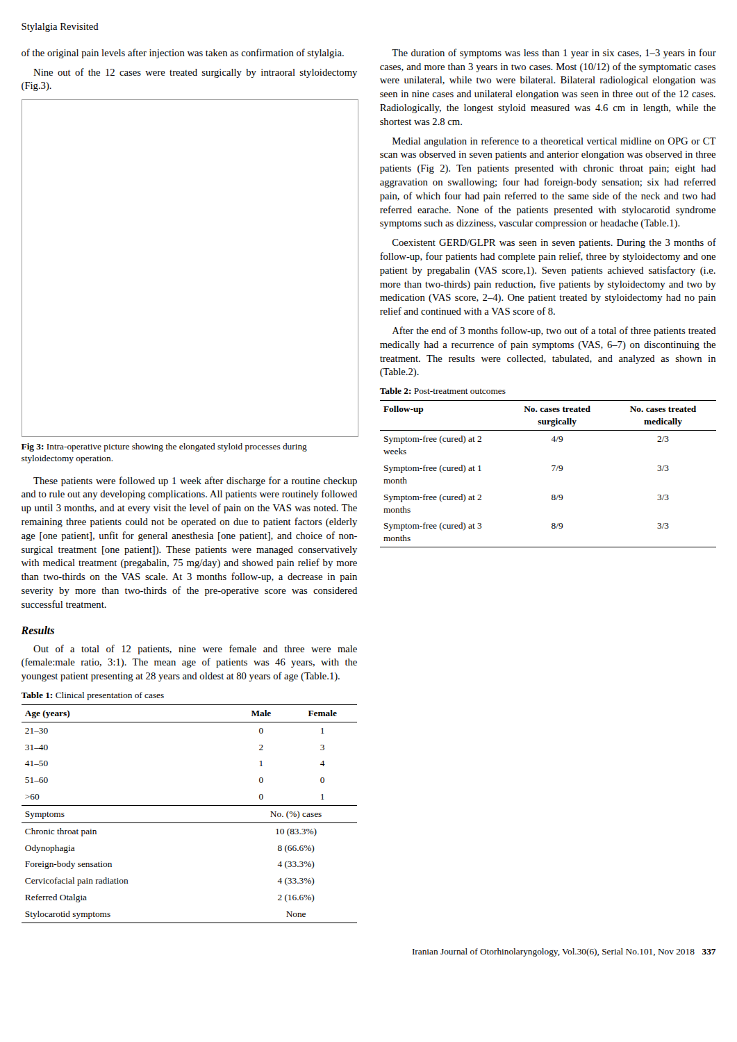Stylalgia Revisited
of the original pain levels after injection was taken as confirmation of stylalgia.
Nine out of the 12 cases were treated surgically by intraoral styloidectomy (Fig.3).
Fig 3: Intra-operative picture showing the elongated styloid processes during styloidectomy operation.
These patients were followed up 1 week after discharge for a routine checkup and to rule out any developing complications. All patients were routinely followed up until 3 months, and at every visit the level of pain on the VAS was noted. The remaining three patients could not be operated on due to patient factors (elderly age [one patient], unfit for general anesthesia [one patient], and choice of non-surgical treatment [one patient]). These patients were managed conservatively with medical treatment (pregabalin, 75 mg/day) and showed pain relief by more than two-thirds on the VAS scale. At 3 months follow-up, a decrease in pain severity by more than two-thirds of the pre-operative score was considered successful treatment.
Results
Out of a total of 12 patients, nine were female and three were male (female:male ratio, 3:1). The mean age of patients was 46 years, with the youngest patient presenting at 28 years and oldest at 80 years of age (Table.1).
Table 1: Clinical presentation of cases
| Age (years) | Male | Female |
| --- | --- | --- |
| 21–30 | 0 | 1 |
| 31–40 | 2 | 3 |
| 41–50 | 1 | 4 |
| 51–60 | 0 | 0 |
| >60 | 0 | 1 |
| Symptoms | No. (%) cases |
| Chronic throat pain | 10 (83.3%) |
| Odynophagia | 8 (66.6%) |
| Foreign-body sensation | 4 (33.3%) |
| Cervicofacial pain radiation | 4 (33.3%) |
| Referred Otalgia | 2 (16.6%) |
| Stylocarotid symptoms | None |
The duration of symptoms was less than 1 year in six cases, 1–3 years in four cases, and more than 3 years in two cases. Most (10/12) of the symptomatic cases were unilateral, while two were bilateral. Bilateral radiological elongation was seen in nine cases and unilateral elongation was seen in three out of the 12 cases. Radiologically, the longest styloid measured was 4.6 cm in length, while the shortest was 2.8 cm.
Medial angulation in reference to a theoretical vertical midline on OPG or CT scan was observed in seven patients and anterior elongation was observed in three patients (Fig 2). Ten patients presented with chronic throat pain; eight had aggravation on swallowing; four had foreign-body sensation; six had referred pain, of which four had pain referred to the same side of the neck and two had referred earache. None of the patients presented with stylocarotid syndrome symptoms such as dizziness, vascular compression or headache (Table.1).
Coexistent GERD/GLPR was seen in seven patients. During the 3 months of follow-up, four patients had complete pain relief, three by styloidectomy and one patient by pregabalin (VAS score,1). Seven patients achieved satisfactory (i.e. more than two-thirds) pain reduction, five patients by styloidectomy and two by medication (VAS score, 2–4). One patient treated by styloidectomy had no pain relief and continued with a VAS score of 8.
After the end of 3 months follow-up, two out of a total of three patients treated medically had a recurrence of pain symptoms (VAS, 6–7) on discontinuing the treatment. The results were collected, tabulated, and analyzed as shown in (Table.2).
Table 2: Post-treatment outcomes
| Follow-up | No. cases treated surgically | No. cases treated medically |
| --- | --- | --- |
| Symptom-free (cured) at 2 weeks | 4/9 | 2/3 |
| Symptom-free (cured) at 1 month | 7/9 | 3/3 |
| Symptom-free (cured) at 2 months | 8/9 | 3/3 |
| Symptom-free (cured) at 3 months | 8/9 | 3/3 |
Iranian Journal of Otorhinolaryngology, Vol.30(6), Serial No.101, Nov 2018337